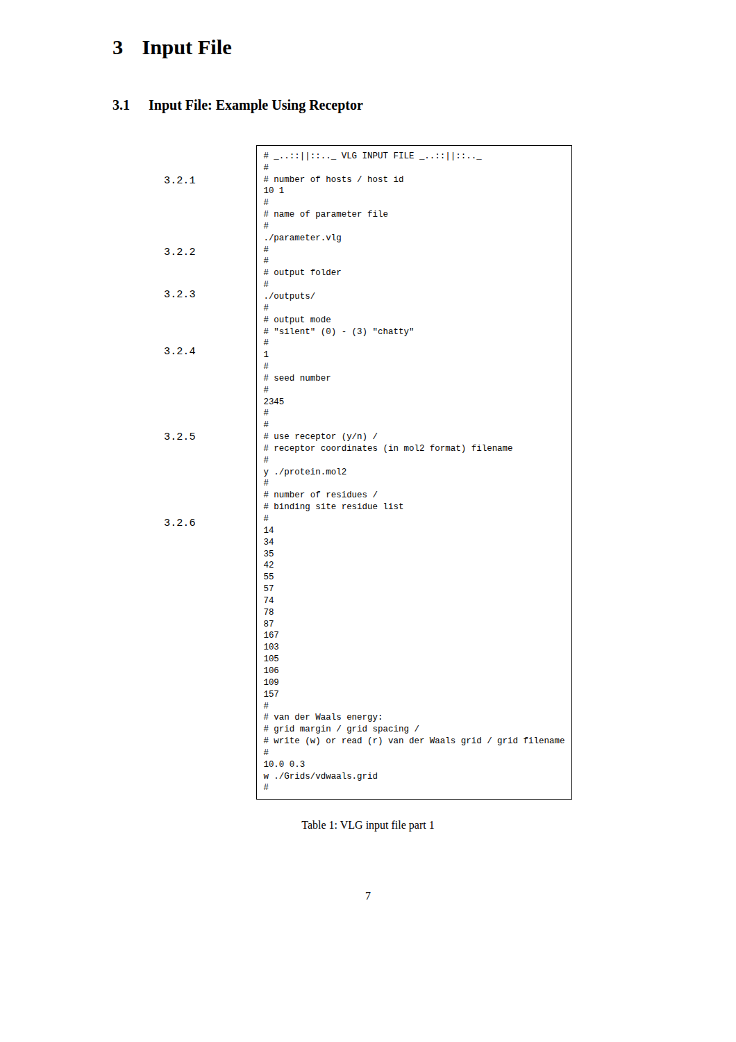3 Input File
3.1 Input File: Example Using Receptor
| 3.2.1 3.2.2 3.2.3 3.2.4 3.2.5 3.2.6 | # _..:://::.._ VLG INPUT FILE _..:://::.._ # # number of hosts / host id 10 1 # # name of parameter file # ./parameter.vlg # # # output folder # ./outputs/ # # output mode # "silent" (0) - (3) "chatty" # 1 # # seed number # 2345 # # # use receptor (y/n) / # receptor coordinates (in mol2 format) filename # y ./protein.mol2 # # number of residues / # binding site residue list # 14 34 35 42 55 57 74 78 87 167 103 105 106 109 157 # # van der Waals energy: # grid margin / grid spacing / # write (w) or read (r) van der Waals grid / grid filename # 10.0 0.3 w ./Grids/vdwaals.grid # |
Table 1: VLG input file part 1
7